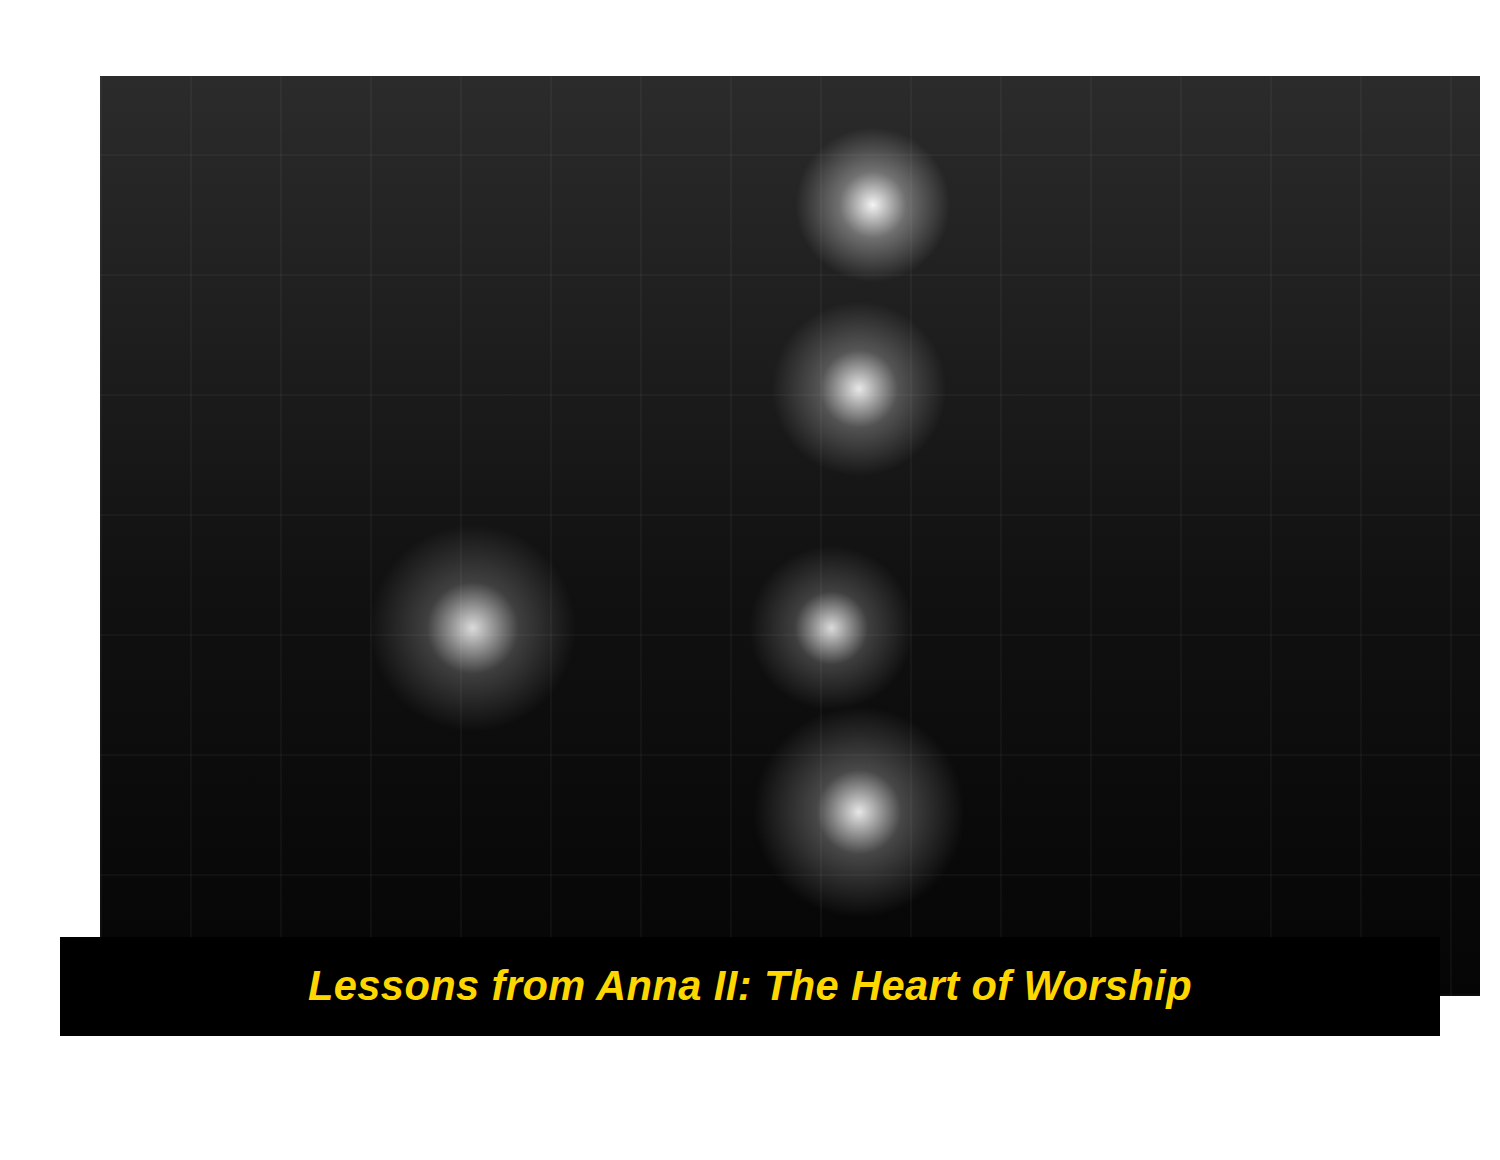Lessons from Anna II: The Heart of Worship